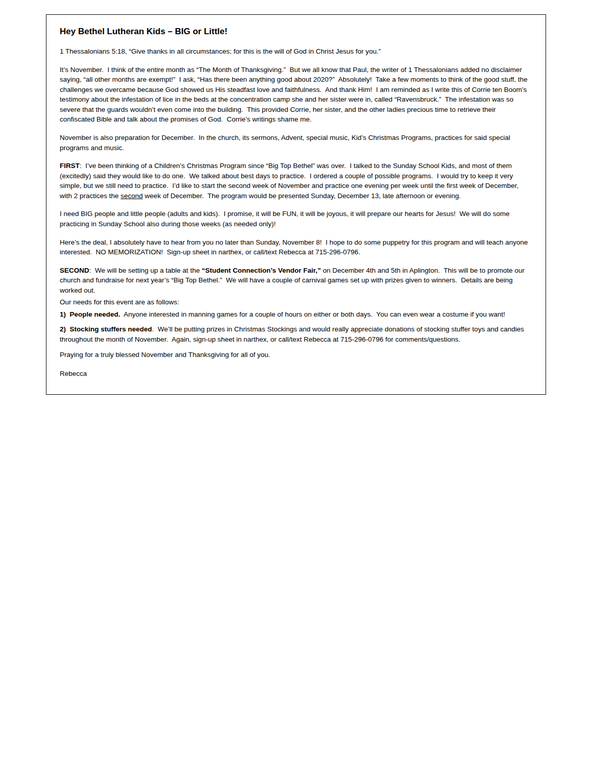Hey Bethel Lutheran Kids – BIG or Little!
1 Thessalonians 5:18, “Give thanks in all circumstances; for this is the will of God in Christ Jesus for you.”
It’s November. I think of the entire month as “The Month of Thanksgiving.” But we all know that Paul, the writer of 1 Thessalonians added no disclaimer saying, “all other months are exempt!” I ask, “Has there been anything good about 2020?” Absolutely! Take a few moments to think of the good stuff, the challenges we overcame because God showed us His steadfast love and faithfulness. And thank Him! I am reminded as I write this of Corrie ten Boom’s testimony about the infestation of lice in the beds at the concentration camp she and her sister were in, called “Ravensbruck.” The infestation was so severe that the guards wouldn’t even come into the building. This provided Corrie, her sister, and the other ladies precious time to retrieve their confiscated Bible and talk about the promises of God. Corrie’s writings shame me.
November is also preparation for December. In the church, its sermons, Advent, special music, Kid’s Christmas Programs, practices for said special programs and music.
FIRST: I’ve been thinking of a Children’s Christmas Program since “Big Top Bethel” was over. I talked to the Sunday School Kids, and most of them (excitedly) said they would like to do one. We talked about best days to practice. I ordered a couple of possible programs. I would try to keep it very simple, but we still need to practice. I’d like to start the second week of November and practice one evening per week until the first week of December, with 2 practices the second week of December. The program would be presented Sunday, December 13, late afternoon or evening.
I need BIG people and little people (adults and kids). I promise, it will be FUN, it will be joyous, it will prepare our hearts for Jesus! We will do some practicing in Sunday School also during those weeks (as needed only)!
Here’s the deal, I absolutely have to hear from you no later than Sunday, November 8! I hope to do some puppetry for this program and will teach anyone interested. NO MEMORIZATION! Sign-up sheet in narthex, or call/text Rebecca at 715-296-0796.
SECOND: We will be setting up a table at the “Student Connection’s Vendor Fair,” on December 4th and 5th in Aplington. This will be to promote our church and fundraise for next year’s “Big Top Bethel.” We will have a couple of carnival games set up with prizes given to winners. Details are being worked out.
Our needs for this event are as follows:
1) People needed. Anyone interested in manning games for a couple of hours on either or both days. You can even wear a costume if you want!
2) Stocking stuffers needed. We’ll be putting prizes in Christmas Stockings and would really appreciate donations of stocking stuffer toys and candies throughout the month of November. Again, sign-up sheet in narthex, or call/text Rebecca at 715-296-0796 for comments/questions.
Praying for a truly blessed November and Thanksgiving for all of you.
Rebecca